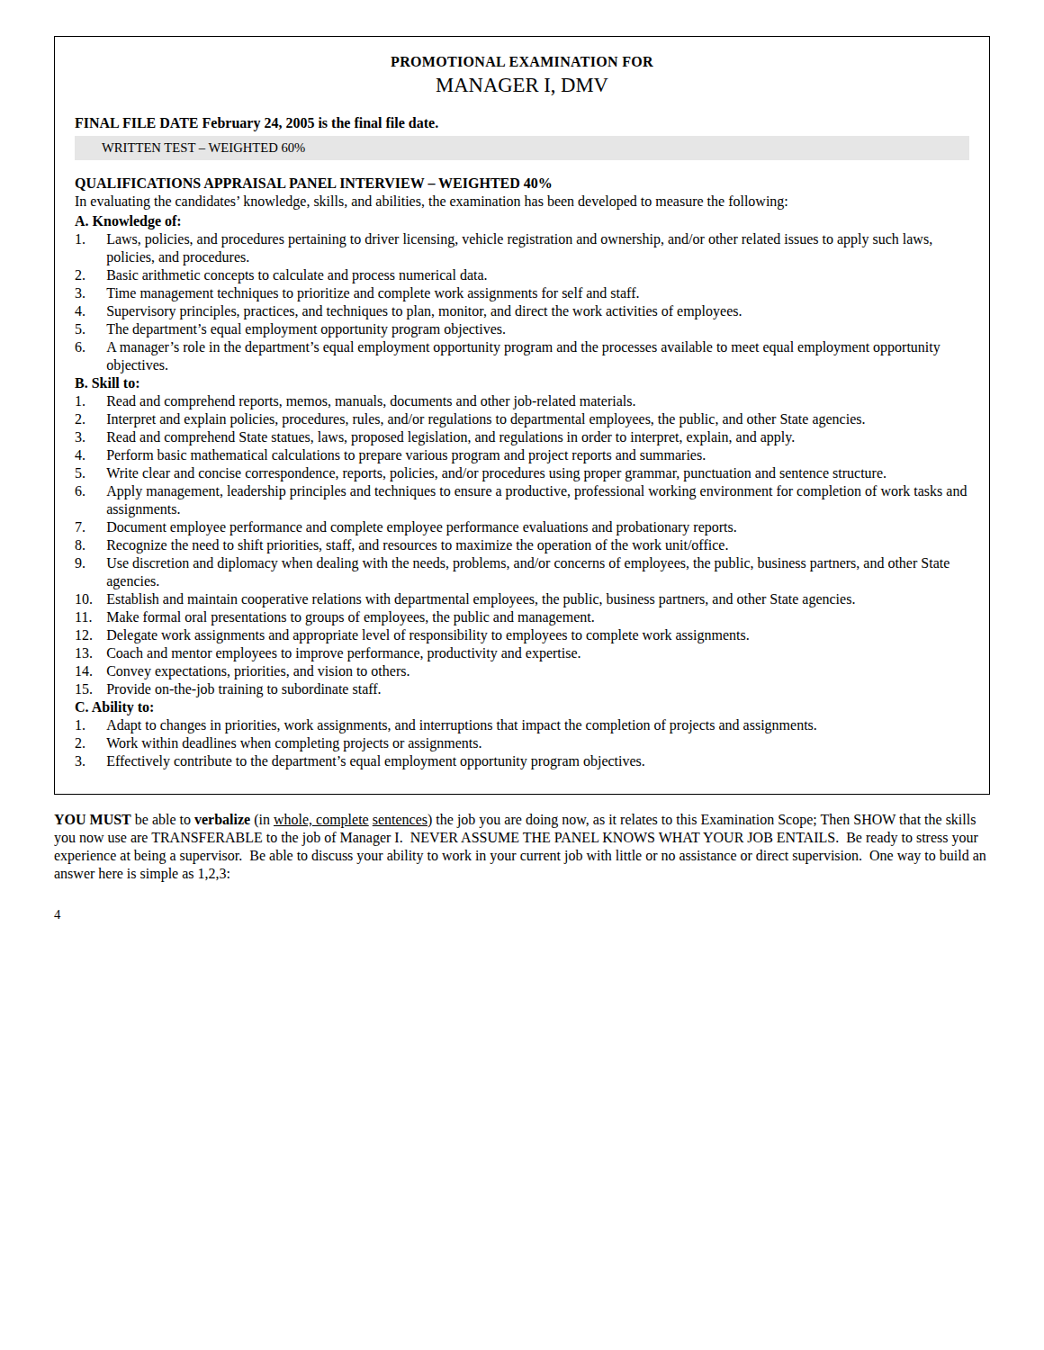PROMOTIONAL EXAMINATION FOR
MANAGER I, DMV
FINAL FILE DATE February 24, 2005 is the final file date.
WRITTEN TEST – WEIGHTED 60%
QUALIFICATIONS APPRAISAL PANEL INTERVIEW – WEIGHTED 40%
In evaluating the candidates’ knowledge, skills, and abilities, the examination has been developed to measure the following:
A. Knowledge of:
1. Laws, policies, and procedures pertaining to driver licensing, vehicle registration and ownership, and/or other related issues to apply such laws, policies, and procedures.
2. Basic arithmetic concepts to calculate and process numerical data.
3. Time management techniques to prioritize and complete work assignments for self and staff.
4. Supervisory principles, practices, and techniques to plan, monitor, and direct the work activities of employees.
5. The department’s equal employment opportunity program objectives.
6. A manager’s role in the department’s equal employment opportunity program and the processes available to meet equal employment opportunity objectives.
B. Skill to:
1. Read and comprehend reports, memos, manuals, documents and other job-related materials.
2. Interpret and explain policies, procedures, rules, and/or regulations to departmental employees, the public, and other State agencies.
3. Read and comprehend State statues, laws, proposed legislation, and regulations in order to interpret, explain, and apply.
4. Perform basic mathematical calculations to prepare various program and project reports and summaries.
5. Write clear and concise correspondence, reports, policies, and/or procedures using proper grammar, punctuation and sentence structure.
6. Apply management, leadership principles and techniques to ensure a productive, professional working environment for completion of work tasks and assignments.
7. Document employee performance and complete employee performance evaluations and probationary reports.
8. Recognize the need to shift priorities, staff, and resources to maximize the operation of the work unit/office.
9. Use discretion and diplomacy when dealing with the needs, problems, and/or concerns of employees, the public, business partners, and other State agencies.
10. Establish and maintain cooperative relations with departmental employees, the public, business partners, and other State agencies.
11. Make formal oral presentations to groups of employees, the public and management.
12. Delegate work assignments and appropriate level of responsibility to employees to complete work assignments.
13. Coach and mentor employees to improve performance, productivity and expertise.
14. Convey expectations, priorities, and vision to others.
15. Provide on-the-job training to subordinate staff.
C. Ability to:
1. Adapt to changes in priorities, work assignments, and interruptions that impact the completion of projects and assignments.
2. Work within deadlines when completing projects or assignments.
3. Effectively contribute to the department’s equal employment opportunity program objectives.
YOU MUST be able to verbalize (in whole, complete sentences) the job you are doing now, as it relates to this Examination Scope; Then SHOW that the skills you now use are TRANSFERABLE to the job of Manager I. NEVER ASSUME THE PANEL KNOWS WHAT YOUR JOB ENTAILS. Be ready to stress your experience at being a supervisor. Be able to discuss your ability to work in your current job with little or no assistance or direct supervision. One way to build an answer here is simple as 1,2,3:
4